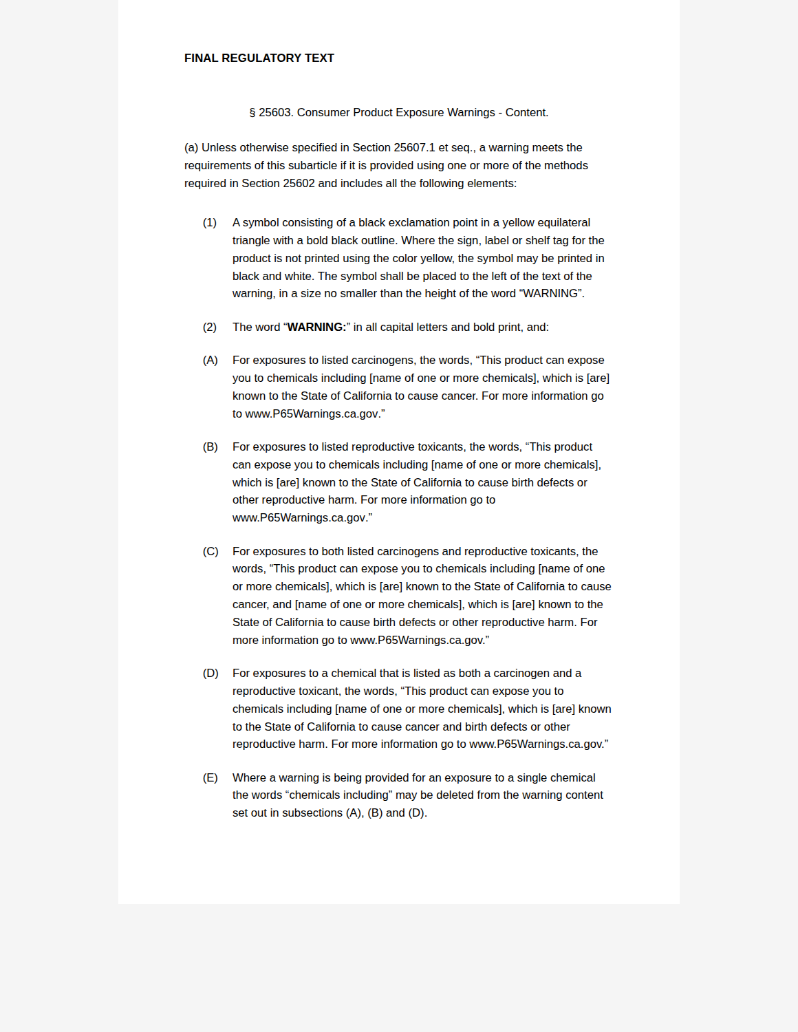FINAL REGULATORY TEXT
§ 25603. Consumer Product Exposure Warnings - Content.
(a) Unless otherwise specified in Section 25607.1 et seq., a warning meets the requirements of this subarticle if it is provided using one or more of the methods required in Section 25602 and includes all the following elements:
(1) A symbol consisting of a black exclamation point in a yellow equilateral triangle with a bold black outline. Where the sign, label or shelf tag for the product is not printed using the color yellow, the symbol may be printed in black and white. The symbol shall be placed to the left of the text of the warning, in a size no smaller than the height of the word “WARNING”.
(2) The word “WARNING:” in all capital letters and bold print, and:
(A) For exposures to listed carcinogens, the words, “This product can expose you to chemicals including [name of one or more chemicals], which is [are] known to the State of California to cause cancer. For more information go to www.P65Warnings.ca.gov.”
(B) For exposures to listed reproductive toxicants, the words, “This product can expose you to chemicals including [name of one or more chemicals], which is [are] known to the State of California to cause birth defects or other reproductive harm. For more information go to www.P65Warnings.ca.gov.”
(C) For exposures to both listed carcinogens and reproductive toxicants, the words, “This product can expose you to chemicals including [name of one or more chemicals], which is [are] known to the State of California to cause cancer, and [name of one or more chemicals], which is [are] known to the State of California to cause birth defects or other reproductive harm. For more information go to www.P65Warnings.ca.gov.”
(D) For exposures to a chemical that is listed as both a carcinogen and a reproductive toxicant, the words, “This product can expose you to chemicals including [name of one or more chemicals], which is [are] known to the State of California to cause cancer and birth defects or other reproductive harm. For more information go to www.P65Warnings.ca.gov.”
(E) Where a warning is being provided for an exposure to a single chemical the words “chemicals including” may be deleted from the warning content set out in subsections (A), (B) and (D).